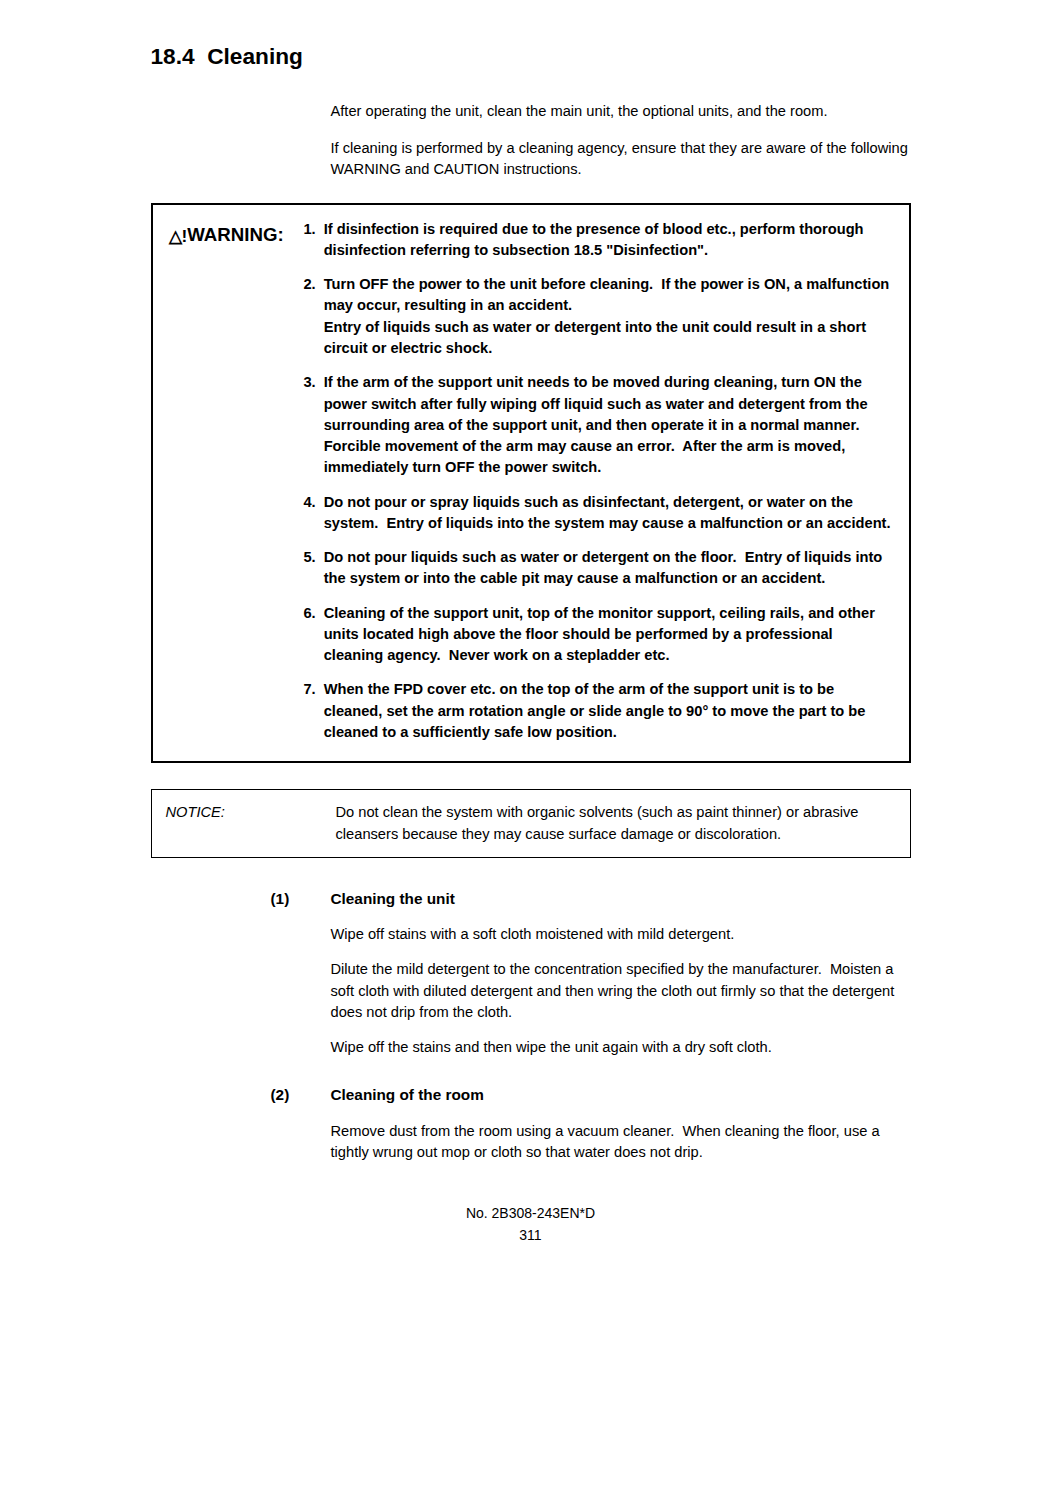18.4 Cleaning
After operating the unit, clean the main unit, the optional units, and the room.
If cleaning is performed by a cleaning agency, ensure that they are aware of the following WARNING and CAUTION instructions.
△!WARNING:
If disinfection is required due to the presence of blood etc., perform thorough disinfection referring to subsection 18.5 "Disinfection".
Turn OFF the power to the unit before cleaning. If the power is ON, a malfunction may occur, resulting in an accident.
Entry of liquids such as water or detergent into the unit could result in a short circuit or electric shock.
If the arm of the support unit needs to be moved during cleaning, turn ON the power switch after fully wiping off liquid such as water and detergent from the surrounding area of the support unit, and then operate it in a normal manner. Forcible movement of the arm may cause an error. After the arm is moved, immediately turn OFF the power switch.
Do not pour or spray liquids such as disinfectant, detergent, or water on the system. Entry of liquids into the system may cause a malfunction or an accident.
Do not pour liquids such as water or detergent on the floor. Entry of liquids into the system or into the cable pit may cause a malfunction or an accident.
Cleaning of the support unit, top of the monitor support, ceiling rails, and other units located high above the floor should be performed by a professional cleaning agency. Never work on a stepladder etc.
When the FPD cover etc. on the top of the arm of the support unit is to be cleaned, set the arm rotation angle or slide angle to 90° to move the part to be cleaned to a sufficiently safe low position.
NOTICE:
Do not clean the system with organic solvents (such as paint thinner) or abrasive cleansers because they may cause surface damage or discoloration.
(1) Cleaning the unit
Wipe off stains with a soft cloth moistened with mild detergent.
Dilute the mild detergent to the concentration specified by the manufacturer. Moisten a soft cloth with diluted detergent and then wring the cloth out firmly so that the detergent does not drip from the cloth.
Wipe off the stains and then wipe the unit again with a dry soft cloth.
(2) Cleaning of the room
Remove dust from the room using a vacuum cleaner. When cleaning the floor, use a tightly wrung out mop or cloth so that water does not drip.
No. 2B308-243EN*D
311